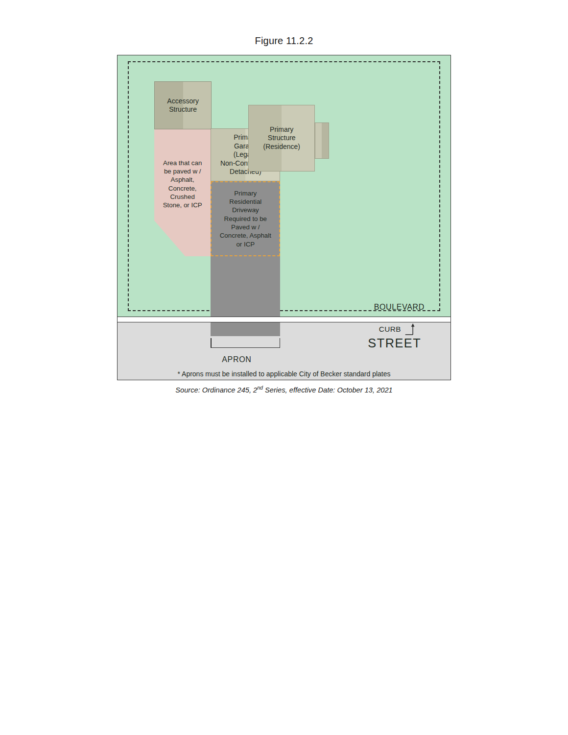Figure 11.2.2
Area that can
be paved w /
Asphalt,
Concrete,
Crushed
Stone, or ICP
Accessory
Structure
Primary
Garage
(Legally
Non-Conforming
Detached)
Primary
Structure
(Residence)
Primary
Residential
Driveway
Required to be
Paved w /
Concrete, Asphalt
or ICP
BOULEVARD
CURB
STREET
APRON
* Aprons must be installed to applicable City of Becker standard plates
Source: Ordinance 245, 2nd Series, effective Date: October 13, 2021